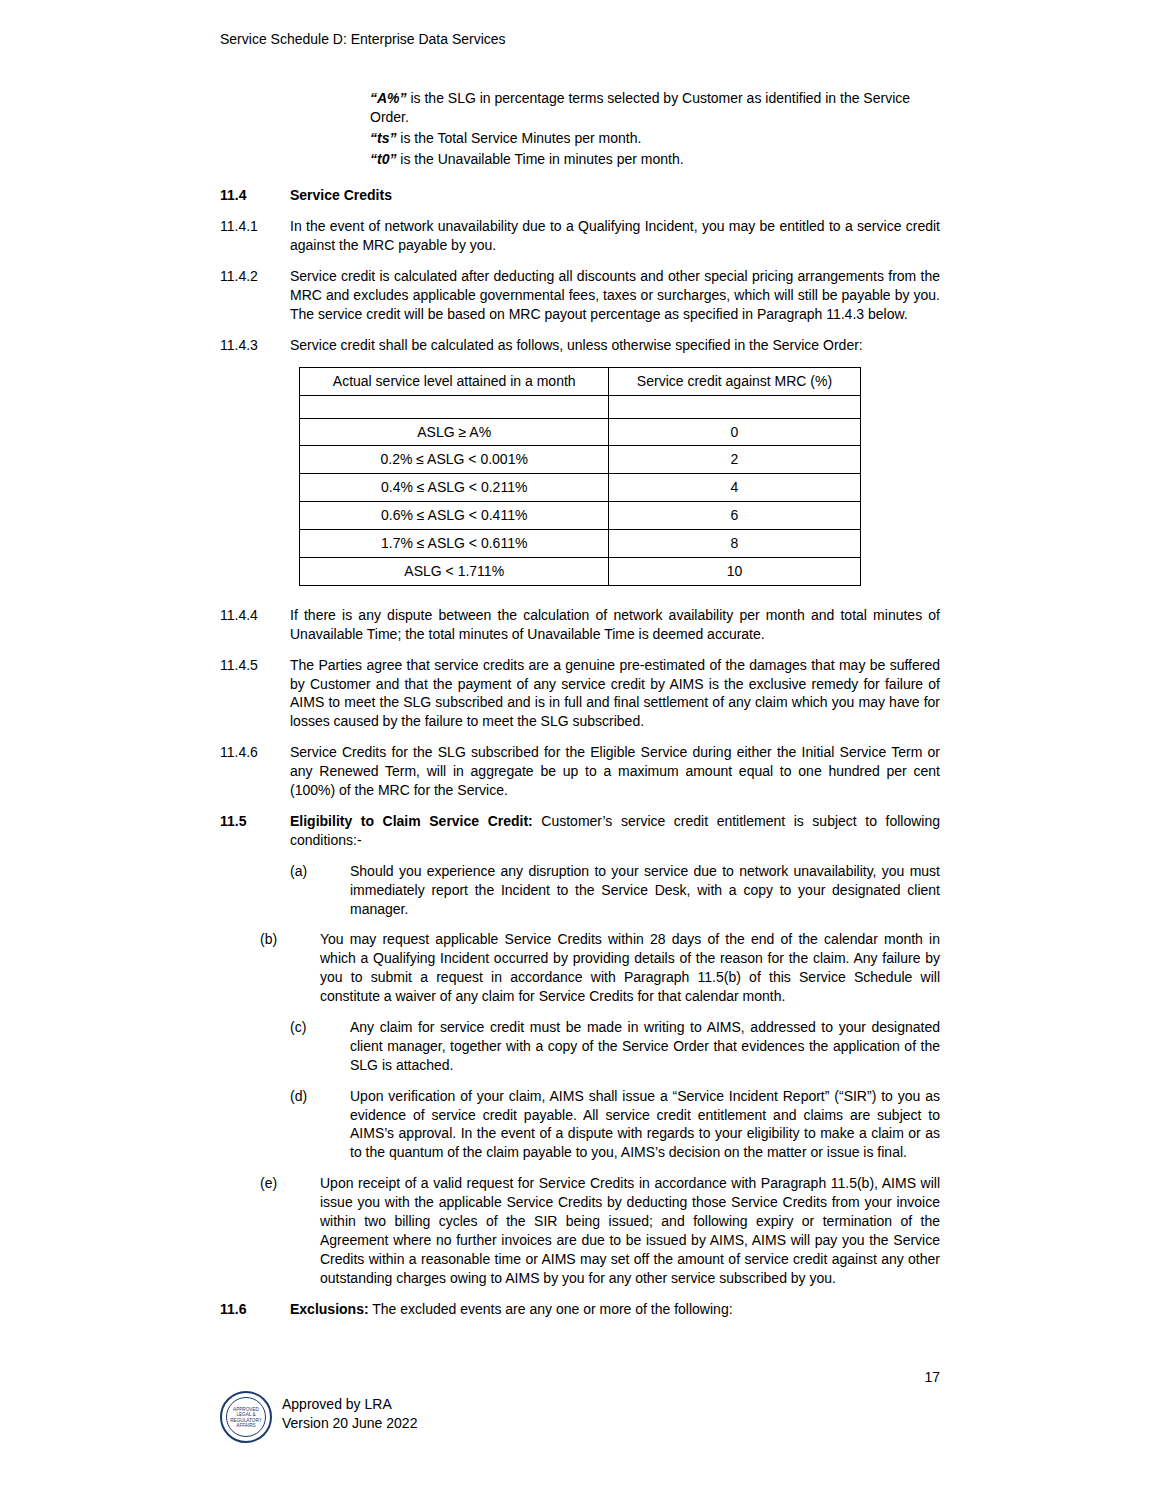Service Schedule D: Enterprise Data Services
“A%” is the SLG in percentage terms selected by Customer as identified in the Service Order.
“ts” is the Total Service Minutes per month.
“t0” is the Unavailable Time in minutes per month.
11.4
Service Credits
11.4.1
In the event of network unavailability due to a Qualifying Incident, you may be entitled to a service credit against the MRC payable by you.
11.4.2
Service credit is calculated after deducting all discounts and other special pricing arrangements from the MRC and excludes applicable governmental fees, taxes or surcharges, which will still be payable by you. The service credit will be based on MRC payout percentage as specified in Paragraph 11.4.3 below.
11.4.3
Service credit shall be calculated as follows, unless otherwise specified in the Service Order:
| Actual service level attained in a month | Service credit against MRC (%) |
| --- | --- |
| ASLG ≥ A% | 0 |
| 0.2% ≤ ASLG < 0.001% | 2 |
| 0.4% ≤ ASLG < 0.211% | 4 |
| 0.6% ≤ ASLG < 0.411% | 6 |
| 1.7% ≤ ASLG < 0.611% | 8 |
| ASLG < 1.711% | 10 |
11.4.4
If there is any dispute between the calculation of network availability per month and total minutes of Unavailable Time; the total minutes of Unavailable Time is deemed accurate.
11.4.5
The Parties agree that service credits are a genuine pre-estimated of the damages that may be suffered by Customer and that the payment of any service credit by AIMS is the exclusive remedy for failure of AIMS to meet the SLG subscribed and is in full and final settlement of any claim which you may have for losses caused by the failure to meet the SLG subscribed.
11.4.6
Service Credits for the SLG subscribed for the Eligible Service during either the Initial Service Term or any Renewed Term, will in aggregate be up to a maximum amount equal to one hundred per cent (100%) of the MRC for the Service.
11.5
Eligibility to Claim Service Credit: Customer’s service credit entitlement is subject to following conditions:-
(a)
Should you experience any disruption to your service due to network unavailability, you must immediately report the Incident to the Service Desk, with a copy to your designated client manager.
(b)
You may request applicable Service Credits within 28 days of the end of the calendar month in which a Qualifying Incident occurred by providing details of the reason for the claim. Any failure by you to submit a request in accordance with Paragraph 11.5(b) of this Service Schedule will constitute a waiver of any claim for Service Credits for that calendar month.
(c)
Any claim for service credit must be made in writing to AIMS, addressed to your designated client manager, together with a copy of the Service Order that evidences the application of the SLG is attached.
(d)
Upon verification of your claim, AIMS shall issue a “Service Incident Report” (“SIR”) to you as evidence of service credit payable. All service credit entitlement and claims are subject to AIMS’s approval. In the event of a dispute with regards to your eligibility to make a claim or as to the quantum of the claim payable to you, AIMS’s decision on the matter or issue is final.
(e)
Upon receipt of a valid request for Service Credits in accordance with Paragraph 11.5(b), AIMS will issue you with the applicable Service Credits by deducting those Service Credits from your invoice within two billing cycles of the SIR being issued; and following expiry or termination of the Agreement where no further invoices are due to be issued by AIMS, AIMS will pay you the Service Credits within a reasonable time or AIMS may set off the amount of service credit against any other outstanding charges owing to AIMS by you for any other service subscribed by you.
11.6
Exclusions: The excluded events are any one or more of the following:
17
APPROVED
LEGAL &
REGULATORY
AFFAIRS
Approved by LRA
Version 20 June 2022